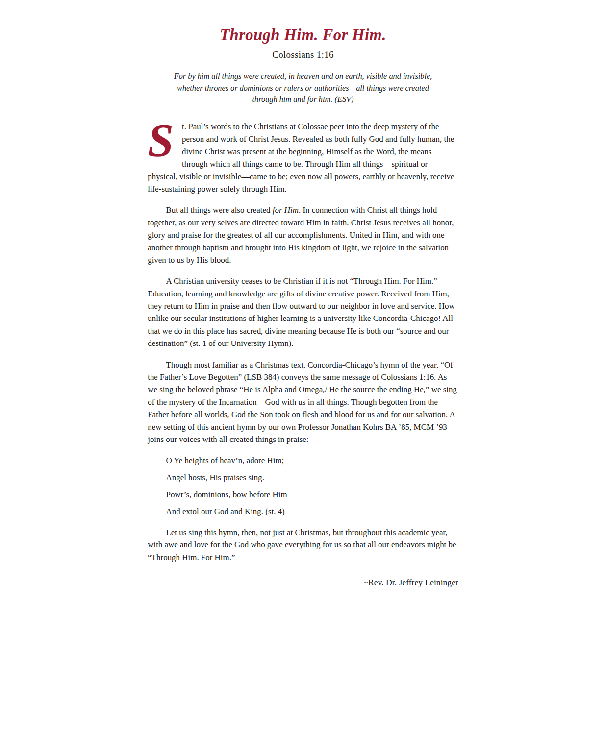Through Him. For Him.
Colossians 1:16
For by him all things were created, in heaven and on earth, visible and invisible, whether thrones or dominions or rulers or authorities—all things were created through him and for him. (ESV)
St. Paul’s words to the Christians at Colossae peer into the deep mystery of the person and work of Christ Jesus. Revealed as both fully God and fully human, the divine Christ was present at the beginning, Himself as the Word, the means through which all things came to be. Through Him all things—spiritual or physical, visible or invisible—came to be; even now all powers, earthly or heavenly, receive life-sustaining power solely through Him.
But all things were also created for Him. In connection with Christ all things hold together, as our very selves are directed toward Him in faith. Christ Jesus receives all honor, glory and praise for the greatest of all our accomplishments. United in Him, and with one another through baptism and brought into His kingdom of light, we rejoice in the salvation given to us by His blood.
A Christian university ceases to be Christian if it is not “Through Him. For Him.” Education, learning and knowledge are gifts of divine creative power. Received from Him, they return to Him in praise and then flow outward to our neighbor in love and service. How unlike our secular institutions of higher learning is a university like Concordia-Chicago! All that we do in this place has sacred, divine meaning because He is both our “source and our destination” (st. 1 of our University Hymn).
Though most familiar as a Christmas text, Concordia-Chicago’s hymn of the year, “Of the Father’s Love Begotten” (LSB 384) conveys the same message of Colossians 1:16. As we sing the beloved phrase “He is Alpha and Omega,/ He the source the ending He,” we sing of the mystery of the Incarnation—God with us in all things. Though begotten from the Father before all worlds, God the Son took on flesh and blood for us and for our salvation. A new setting of this ancient hymn by our own Professor Jonathan Kohrs BA ’85, MCM ’93 joins our voices with all created things in praise:
O Ye heights of heav’n, adore Him;
Angel hosts, His praises sing.
Powr’s, dominions, bow before Him
And extol our God and King. (st. 4)
Let us sing this hymn, then, not just at Christmas, but throughout this academic year, with awe and love for the God who gave everything for us so that all our endeavors might be “Through Him. For Him.”
~Rev. Dr. Jeffrey Leininger